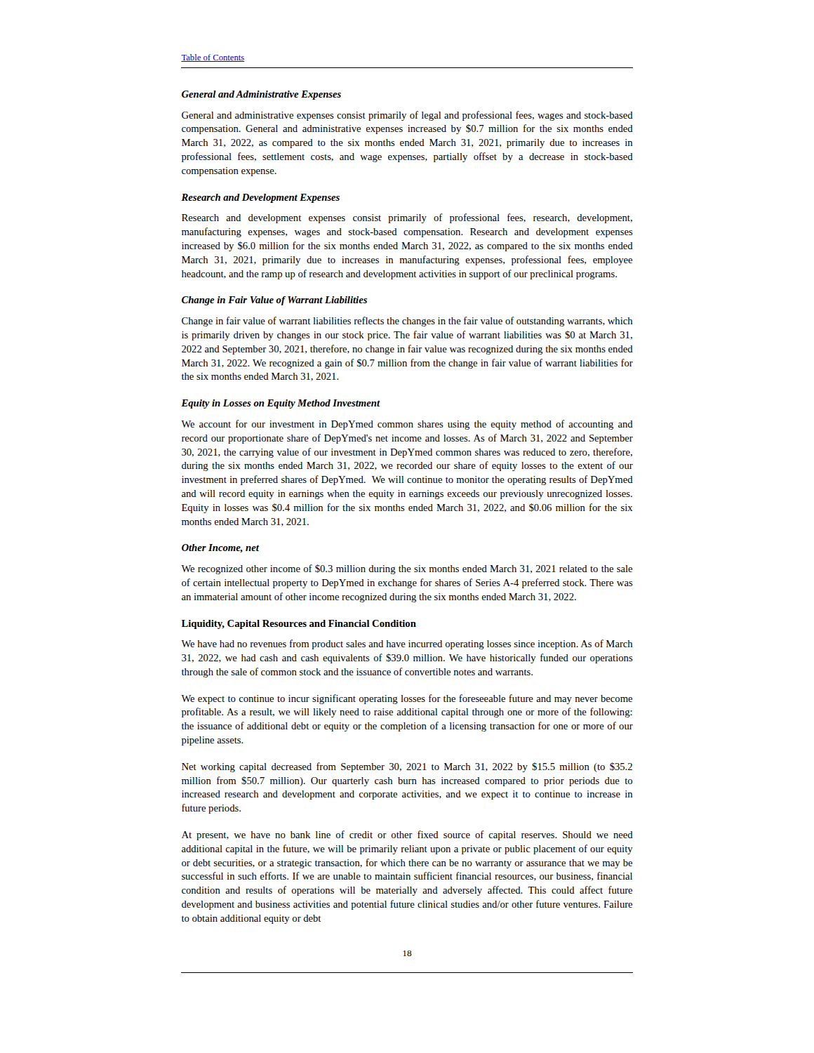Table of Contents
General and Administrative Expenses
General and administrative expenses consist primarily of legal and professional fees, wages and stock-based compensation. General and administrative expenses increased by $0.7 million for the six months ended March 31, 2022, as compared to the six months ended March 31, 2021, primarily due to increases in professional fees, settlement costs, and wage expenses, partially offset by a decrease in stock-based compensation expense.
Research and Development Expenses
Research and development expenses consist primarily of professional fees, research, development, manufacturing expenses, wages and stock-based compensation. Research and development expenses increased by $6.0 million for the six months ended March 31, 2022, as compared to the six months ended March 31, 2021, primarily due to increases in manufacturing expenses, professional fees, employee headcount, and the ramp up of research and development activities in support of our preclinical programs.
Change in Fair Value of Warrant Liabilities
Change in fair value of warrant liabilities reflects the changes in the fair value of outstanding warrants, which is primarily driven by changes in our stock price. The fair value of warrant liabilities was $0 at March 31, 2022 and September 30, 2021, therefore, no change in fair value was recognized during the six months ended March 31, 2022. We recognized a gain of $0.7 million from the change in fair value of warrant liabilities for the six months ended March 31, 2021.
Equity in Losses on Equity Method Investment
We account for our investment in DepYmed common shares using the equity method of accounting and record our proportionate share of DepYmed's net income and losses. As of March 31, 2022 and September 30, 2021, the carrying value of our investment in DepYmed common shares was reduced to zero, therefore, during the six months ended March 31, 2022, we recorded our share of equity losses to the extent of our investment in preferred shares of DepYmed. We will continue to monitor the operating results of DepYmed and will record equity in earnings when the equity in earnings exceeds our previously unrecognized losses. Equity in losses was $0.4 million for the six months ended March 31, 2022, and $0.06 million for the six months ended March 31, 2021.
Other Income, net
We recognized other income of $0.3 million during the six months ended March 31, 2021 related to the sale of certain intellectual property to DepYmed in exchange for shares of Series A-4 preferred stock. There was an immaterial amount of other income recognized during the six months ended March 31, 2022.
Liquidity, Capital Resources and Financial Condition
We have had no revenues from product sales and have incurred operating losses since inception. As of March 31, 2022, we had cash and cash equivalents of $39.0 million. We have historically funded our operations through the sale of common stock and the issuance of convertible notes and warrants.
We expect to continue to incur significant operating losses for the foreseeable future and may never become profitable. As a result, we will likely need to raise additional capital through one or more of the following: the issuance of additional debt or equity or the completion of a licensing transaction for one or more of our pipeline assets.
Net working capital decreased from September 30, 2021 to March 31, 2022 by $15.5 million (to $35.2 million from $50.7 million). Our quarterly cash burn has increased compared to prior periods due to increased research and development and corporate activities, and we expect it to continue to increase in future periods.
At present, we have no bank line of credit or other fixed source of capital reserves. Should we need additional capital in the future, we will be primarily reliant upon a private or public placement of our equity or debt securities, or a strategic transaction, for which there can be no warranty or assurance that we may be successful in such efforts. If we are unable to maintain sufficient financial resources, our business, financial condition and results of operations will be materially and adversely affected. This could affect future development and business activities and potential future clinical studies and/or other future ventures. Failure to obtain additional equity or debt
18